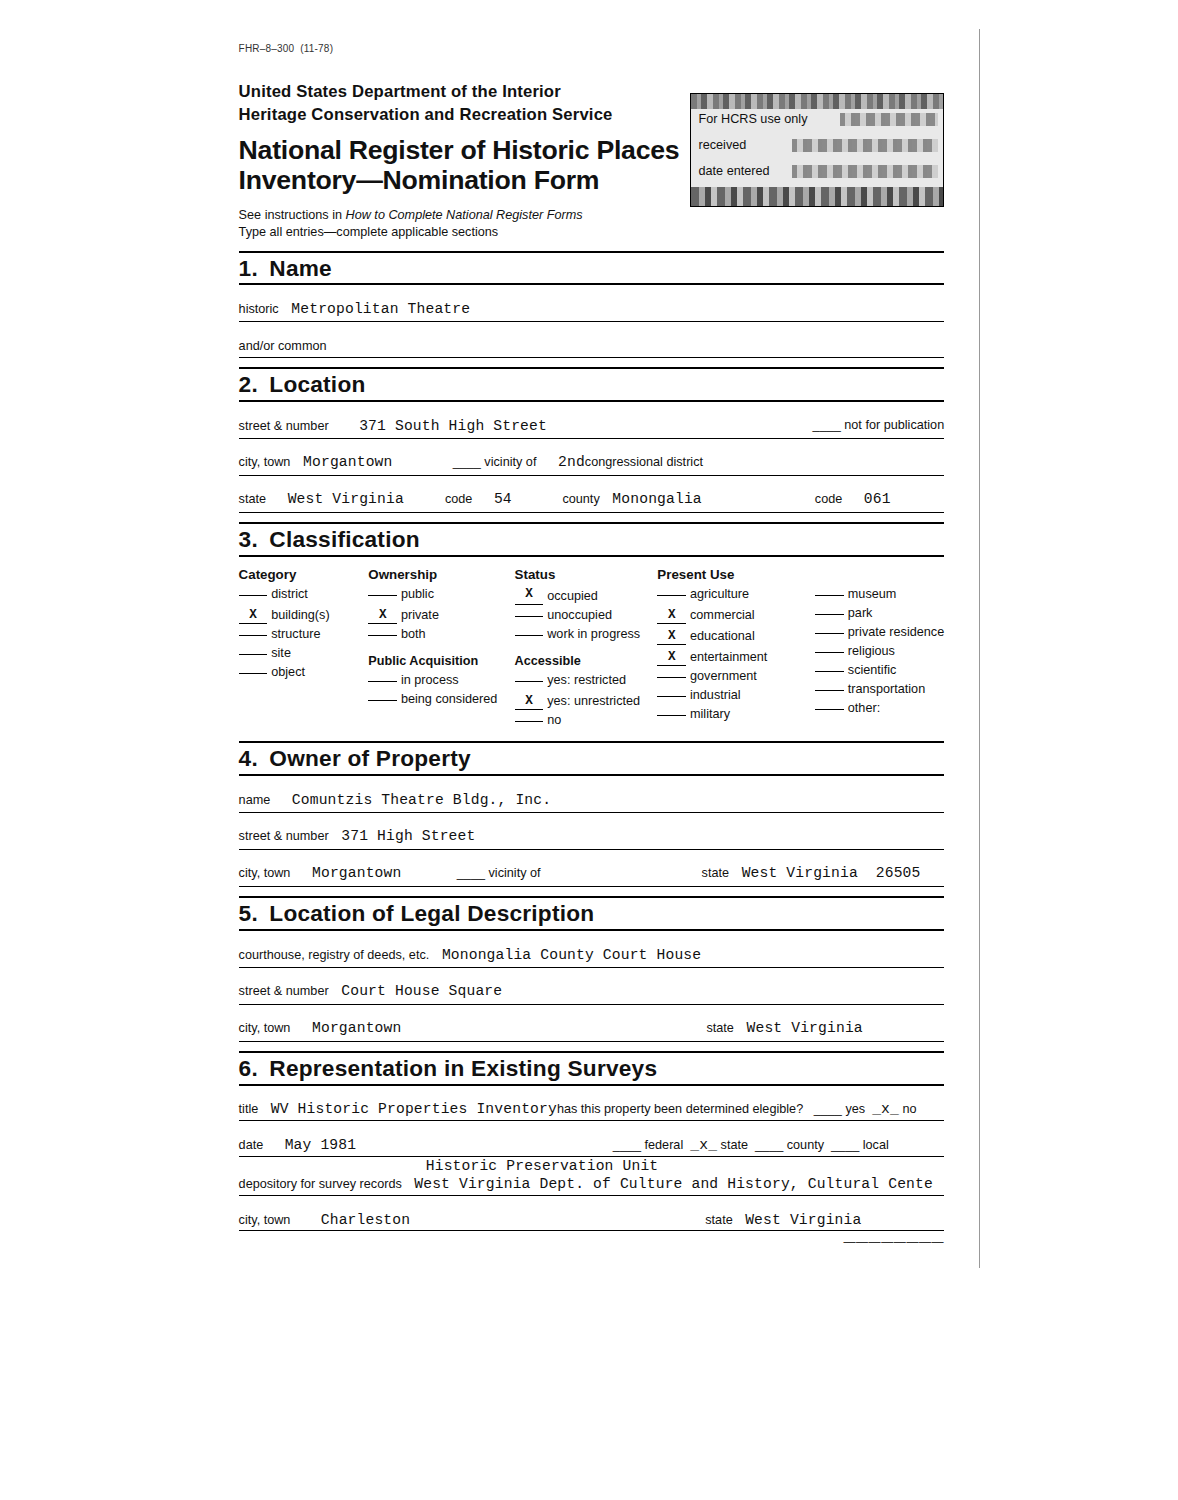FHR–8–300 (11-78)
For HCRS use only
received
date entered
United States Department of the Interior
Heritage Conservation and Recreation Service
National Register of Historic Places
Inventory—Nomination Form
See instructions in How to Complete National Register Forms
Type all entries—complete applicable sections
1. Name
historic Metropolitan Theatre
and/or common
2. Location
____ not for publication street & number 371 South High Street
city, town Morgantown ____ vicinity of 2nd congressional district
state West Virginia code 54 county Monongalia code 061
3. Classification
Category
district
Xbuilding(s)
structure
site
object
Ownership
public
Xprivate
both
Public Acquisition
in process
being considered
Status
Xoccupied
unoccupied
work in progress
Accessible
yes: restricted
Xyes: unrestricted
no
Present Use
agriculture
Xcommercial
Xeducational
Xentertainment
government
industrial
military
museum
park
private residence
religious
scientific
transportation
other:
4. Owner of Property
name Comuntzis Theatre Bldg., Inc.
street & number 371 High Street
city, town Morgantown ____ vicinity of state West Virginia 26505
5. Location of Legal Description
courthouse, registry of deeds, etc. Monongalia County Court House
street & number Court House Square
city, town Morgantown state West Virginia
6. Representation in Existing Surveys
title WV Historic Properties Inventory has this property been determined elegible? ____ yes _x_ no
date May 1981 ____ federal _x_ state ____ county ____ local
Historic Preservation Unit
depository for survey records West Virginia Dept. of Culture and History, Cultural Cente
city, town Charleston state West Virginia
————————